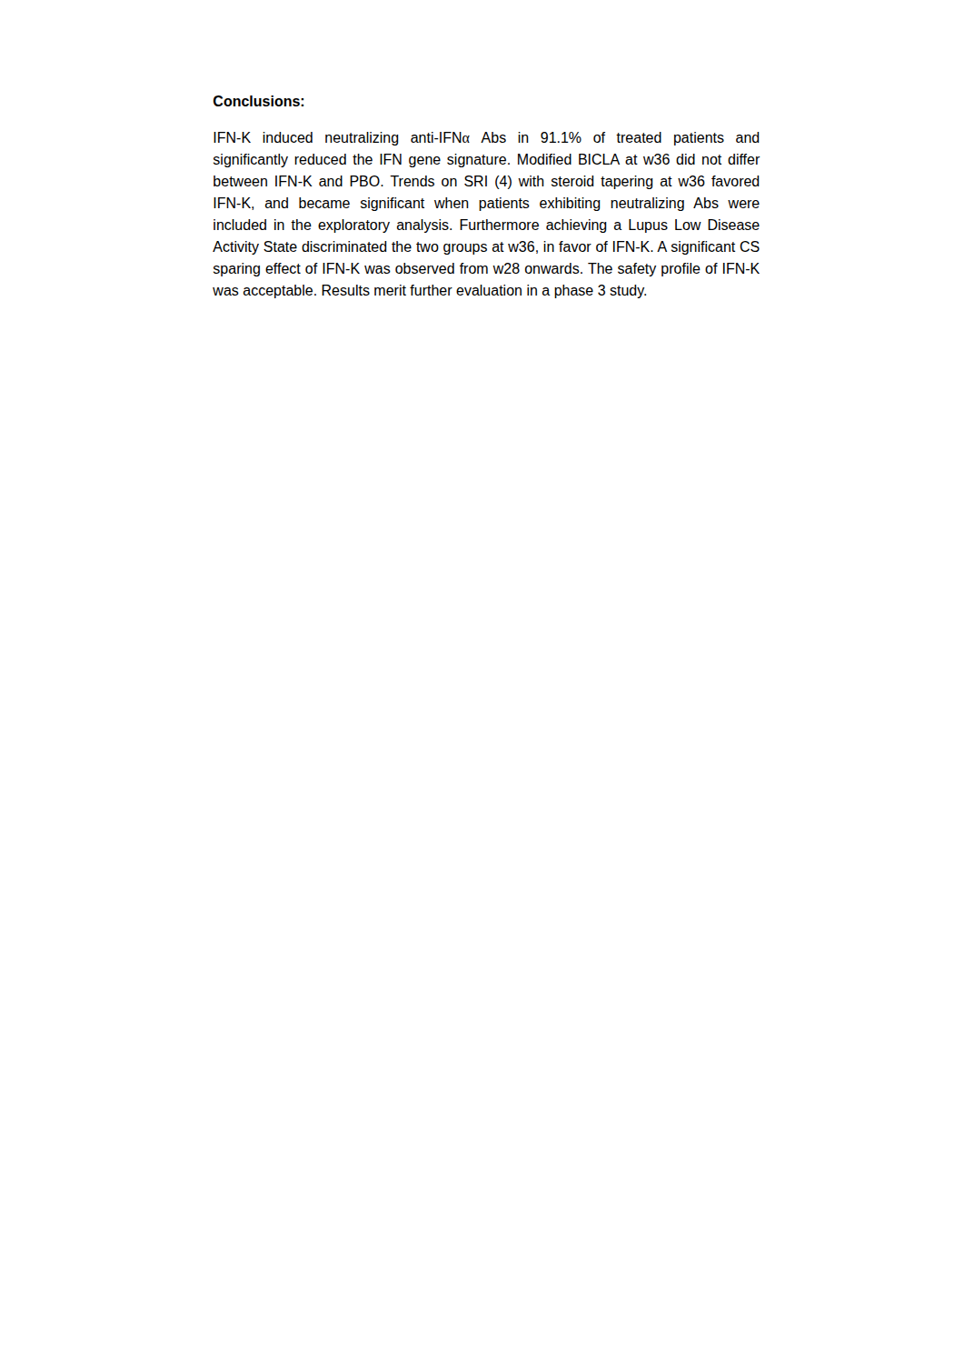Conclusions:
IFN-K induced neutralizing anti-IFNα Abs in 91.1% of treated patients and significantly reduced the IFN gene signature. Modified BICLA at w36 did not differ between IFN-K and PBO. Trends on SRI (4) with steroid tapering at w36 favored IFN-K, and became significant when patients exhibiting neutralizing Abs were included in the exploratory analysis. Furthermore achieving a Lupus Low Disease Activity State discriminated the two groups at w36, in favor of IFN-K. A significant CS sparing effect of IFN-K was observed from w28 onwards. The safety profile of IFN-K was acceptable. Results merit further evaluation in a phase 3 study.